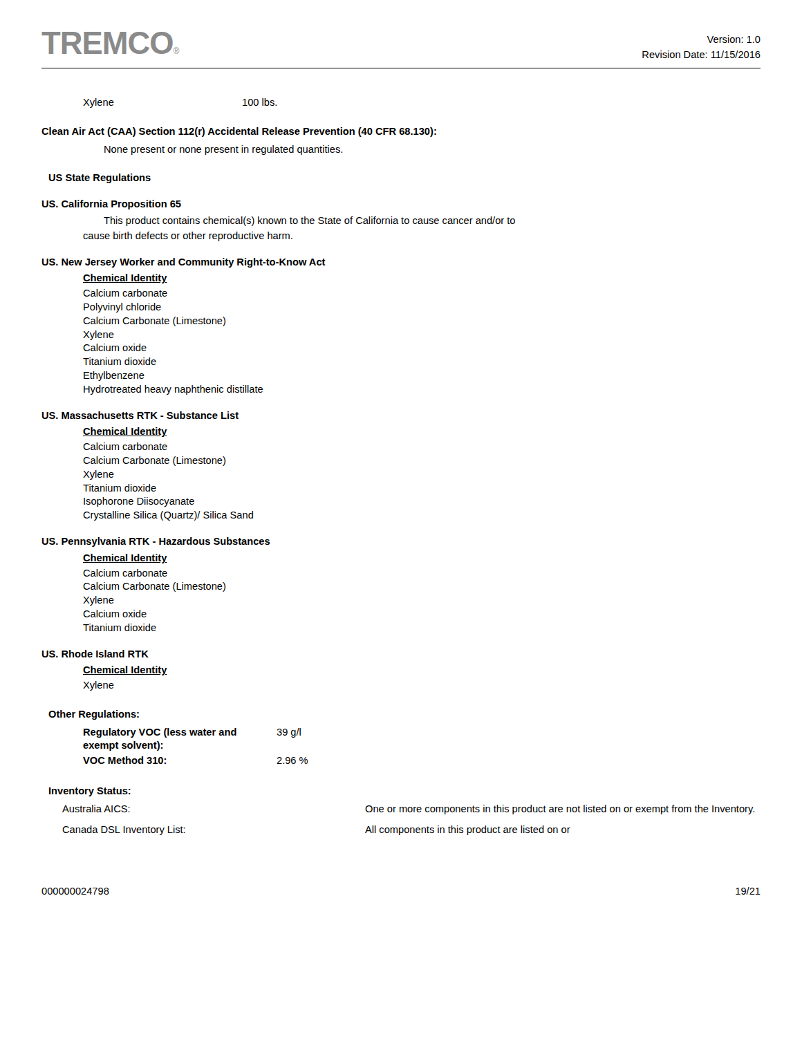TREMCO®
Version: 1.0
Revision Date: 11/15/2016
Xylene 100 lbs.
Clean Air Act (CAA) Section 112(r) Accidental Release Prevention (40 CFR 68.130):
None present or none present in regulated quantities.
US State Regulations
US. California Proposition 65
This product contains chemical(s) known to the State of California to cause cancer and/or to
cause birth defects or other reproductive harm.
US. New Jersey Worker and Community Right-to-Know Act
Chemical Identity
Calcium carbonate
Polyvinyl chloride
Calcium Carbonate (Limestone)
Xylene
Calcium oxide
Titanium dioxide
Ethylbenzene
Hydrotreated heavy naphthenic distillate
US. Massachusetts RTK - Substance List
Chemical Identity
Calcium carbonate
Calcium Carbonate (Limestone)
Xylene
Titanium dioxide
Isophorone Diisocyanate
Crystalline Silica (Quartz)/ Silica Sand
US. Pennsylvania RTK - Hazardous Substances
Chemical Identity
Calcium carbonate
Calcium Carbonate (Limestone)
Xylene
Calcium oxide
Titanium dioxide
US. Rhode Island RTK
Chemical Identity
Xylene
Other Regulations:
| Regulatory VOC (less water and exempt solvent): | 39 g/l |
| VOC Method 310: | 2.96 % |
Inventory Status:
| Australia AICS: | One or more components in this product are not listed on or exempt from the Inventory. |
| Canada DSL Inventory List: | All components in this product are listed on or |
000000024798
19/21